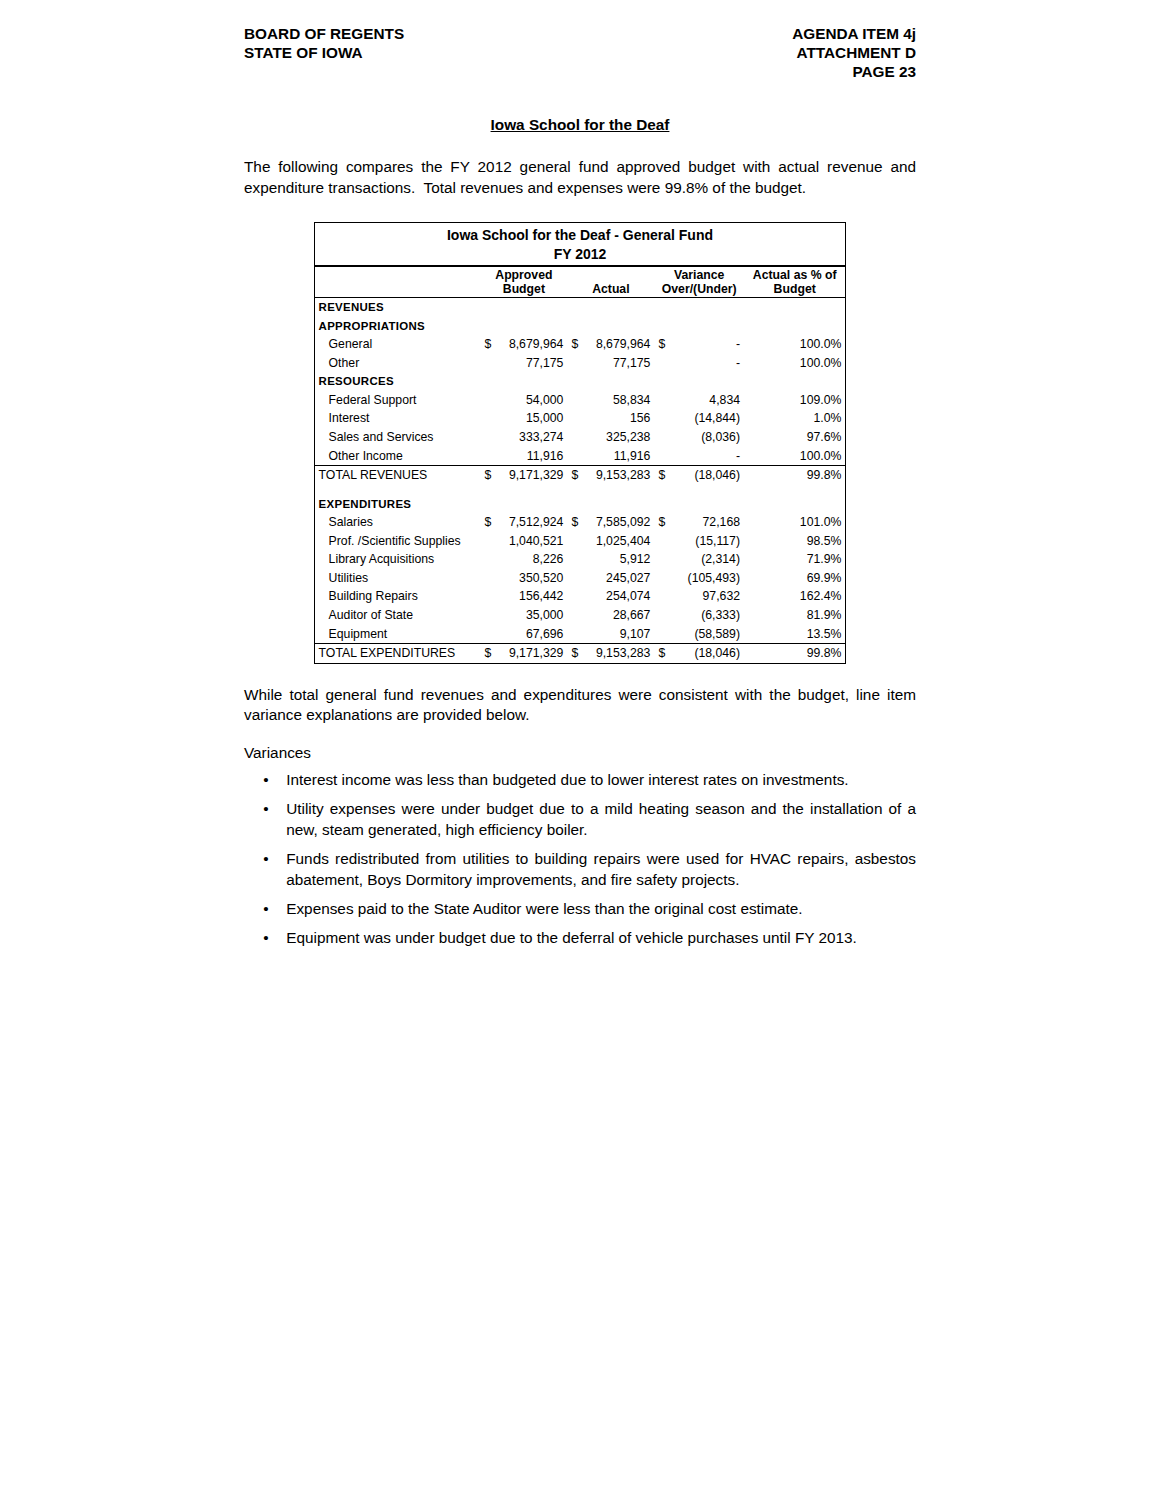BOARD OF REGENTS
STATE OF IOWA
AGENDA ITEM 4j
ATTACHMENT D
PAGE 23
Iowa School for the Deaf
The following compares the FY 2012 general fund approved budget with actual revenue and expenditure transactions. Total revenues and expenses were 99.8% of the budget.
Iowa School for the Deaf - General Fund FY 2012
| | Approved Budget | Actual | Variance Over/(Under) | Actual as % of Budget |
| --- | --- | --- | --- | --- |
| REVENUES | |
| APPROPRIATIONS | |
| General | $ | 8,679,964 | $ | 8,679,964 | $ | - | 100.0% |
| Other | | 77,175 | | 77,175 | | - | 100.0% |
| RESOURCES | |
| Federal Support | | 54,000 | | 58,834 | | 4,834 | 109.0% |
| Interest | | 15,000 | | 156 | | (14,844) | 1.0% |
| Sales and Services | | 333,274 | | 325,238 | | (8,036) | 97.6% |
| Other Income | | 11,916 | | 11,916 | | - | 100.0% |
| TOTAL REVENUES | $ | 9,171,329 | $ | 9,153,283 | $ | (18,046) | 99.8% |
| EXPENDITURES | |
| Salaries | $ | 7,512,924 | $ | 7,585,092 | $ | 72,168 | 101.0% |
| Prof. /Scientific Supplies | | 1,040,521 | | 1,025,404 | | (15,117) | 98.5% |
| Library Acquisitions | | 8,226 | | 5,912 | | (2,314) | 71.9% |
| Utilities | | 350,520 | | 245,027 | | (105,493) | 69.9% |
| Building Repairs | | 156,442 | | 254,074 | | 97,632 | 162.4% |
| Auditor of State | | 35,000 | | 28,667 | | (6,333) | 81.9% |
| Equipment | | 67,696 | | 9,107 | | (58,589) | 13.5% |
| TOTAL EXPENDITURES | $ | 9,171,329 | $ | 9,153,283 | $ | (18,046) | 99.8% |
While total general fund revenues and expenditures were consistent with the budget, line item variance explanations are provided below.
Variances
Interest income was less than budgeted due to lower interest rates on investments.
Utility expenses were under budget due to a mild heating season and the installation of a new, steam generated, high efficiency boiler.
Funds redistributed from utilities to building repairs were used for HVAC repairs, asbestos abatement, Boys Dormitory improvements, and fire safety projects.
Expenses paid to the State Auditor were less than the original cost estimate.
Equipment was under budget due to the deferral of vehicle purchases until FY 2013.